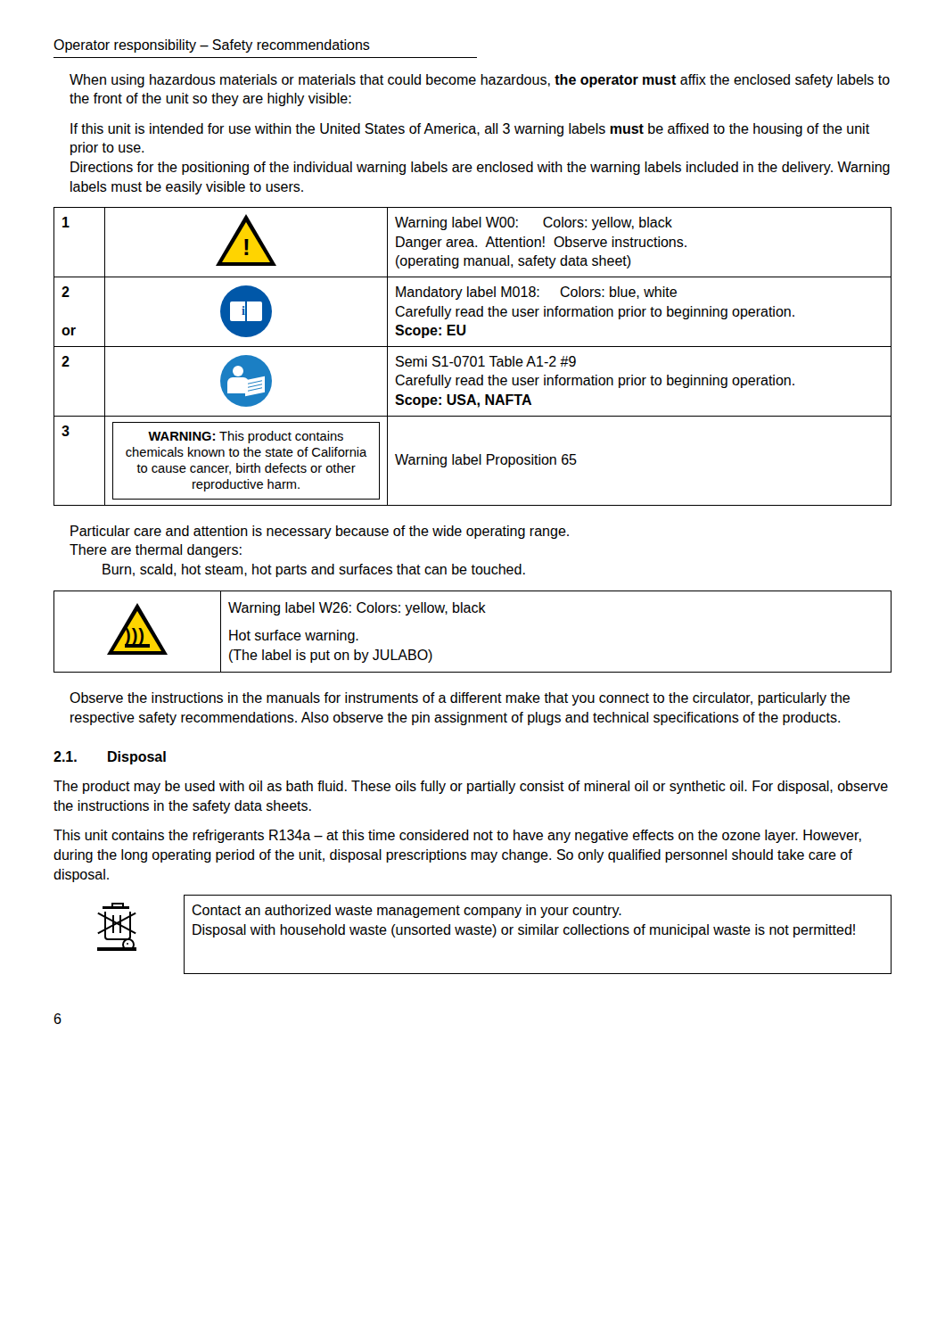Operator responsibility – Safety recommendations
When using hazardous materials or materials that could become hazardous, the operator must affix the enclosed safety labels to the front of the unit so they are highly visible:
If this unit is intended for use within the United States of America, all 3 warning labels must be affixed to the housing of the unit prior to use.
Directions for the positioning of the individual warning labels are enclosed with the warning labels included in the delivery. Warning labels must be easily visible to users.
| 1 | ! | Warning label W00: Colors: yellow, black Danger area. Attention! Observe instructions. (operating manual, safety data sheet) |
| 2 or | i | Mandatory label M018: Colors: blue, white Carefully read the user information prior to beginning operation. Scope: EU |
| 2 | | Semi S1-0701 Table A1-2 #9 Carefully read the user information prior to beginning operation. Scope: USA, NAFTA |
| 3 | WARNING: This product contains chemicals known to the state of California to cause cancer, birth defects or other reproductive harm. | Warning label Proposition 65 |
Particular care and attention is necessary because of the wide operating range.
There are thermal dangers:
Burn, scald, hot steam, hot parts and surfaces that can be touched.
| ))) | Warning label W26: Colors: yellow, black Hot surface warning. (The label is put on by JULABO) |
Observe the instructions in the manuals for instruments of a different make that you connect to the circulator, particularly the respective safety recommendations. Also observe the pin assignment of plugs and technical specifications of the products.
2.1. Disposal
The product may be used with oil as bath fluid. These oils fully or partially consist of mineral oil or synthetic oil. For disposal, observe the instructions in the safety data sheets.
This unit contains the refrigerants R134a – at this time considered not to have any negative effects on the ozone layer. However, during the long operating period of the unit, disposal prescriptions may change. So only qualified personnel should take care of disposal.
| | Contact an authorized waste management company in your country. Disposal with household waste (unsorted waste) or similar collections of municipal waste is not permitted! |
6